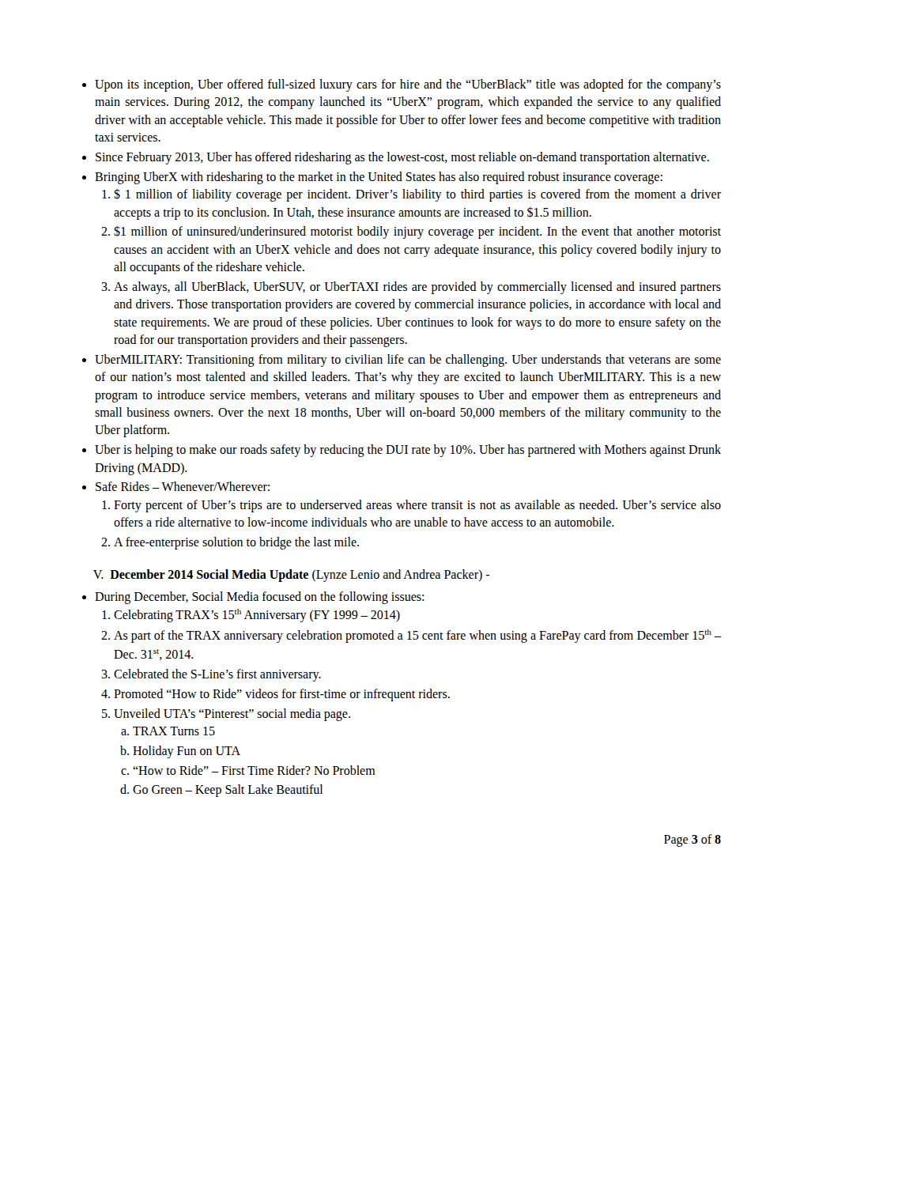Upon its inception, Uber offered full-sized luxury cars for hire and the “UberBlack” title was adopted for the company’s main services. During 2012, the company launched its “UberX” program, which expanded the service to any qualified driver with an acceptable vehicle. This made it possible for Uber to offer lower fees and become competitive with tradition taxi services.
Since February 2013, Uber has offered ridesharing as the lowest-cost, most reliable on-demand transportation alternative.
Bringing UberX with ridesharing to the market in the United States has also required robust insurance coverage:
$ 1 million of liability coverage per incident. Driver’s liability to third parties is covered from the moment a driver accepts a trip to its conclusion. In Utah, these insurance amounts are increased to $1.5 million.
$1 million of uninsured/underinsured motorist bodily injury coverage per incident. In the event that another motorist causes an accident with an UberX vehicle and does not carry adequate insurance, this policy covered bodily injury to all occupants of the rideshare vehicle.
As always, all UberBlack, UberSUV, or UberTAXI rides are provided by commercially licensed and insured partners and drivers. Those transportation providers are covered by commercial insurance policies, in accordance with local and state requirements. We are proud of these policies. Uber continues to look for ways to do more to ensure safety on the road for our transportation providers and their passengers.
UberMILITARY: Transitioning from military to civilian life can be challenging. Uber understands that veterans are some of our nation’s most talented and skilled leaders. That’s why they are excited to launch UberMILITARY. This is a new program to introduce service members, veterans and military spouses to Uber and empower them as entrepreneurs and small business owners. Over the next 18 months, Uber will on-board 50,000 members of the military community to the Uber platform.
Uber is helping to make our roads safety by reducing the DUI rate by 10%. Uber has partnered with Mothers against Drunk Driving (MADD).
Safe Rides – Whenever/Wherever:
Forty percent of Uber’s trips are to underserved areas where transit is not as available as needed. Uber’s service also offers a ride alternative to low-income individuals who are unable to have access to an automobile.
A free-enterprise solution to bridge the last mile.
V.
December 2014 Social Media Update (Lynze Lenio and Andrea Packer) -
During December, Social Media focused on the following issues:
Celebrating TRAX’s 15th Anniversary (FY 1999 – 2014)
As part of the TRAX anniversary celebration promoted a 15 cent fare when using a FarePay card from December 15th – Dec. 31st, 2014.
Celebrated the S-Line’s first anniversary.
Promoted “How to Ride” videos for first-time or infrequent riders.
Unveiled UTA’s “Pinterest” social media page.
TRAX Turns 15
Holiday Fun on UTA
“How to Ride” – First Time Rider? No Problem
Go Green – Keep Salt Lake Beautiful
Page 3 of 8